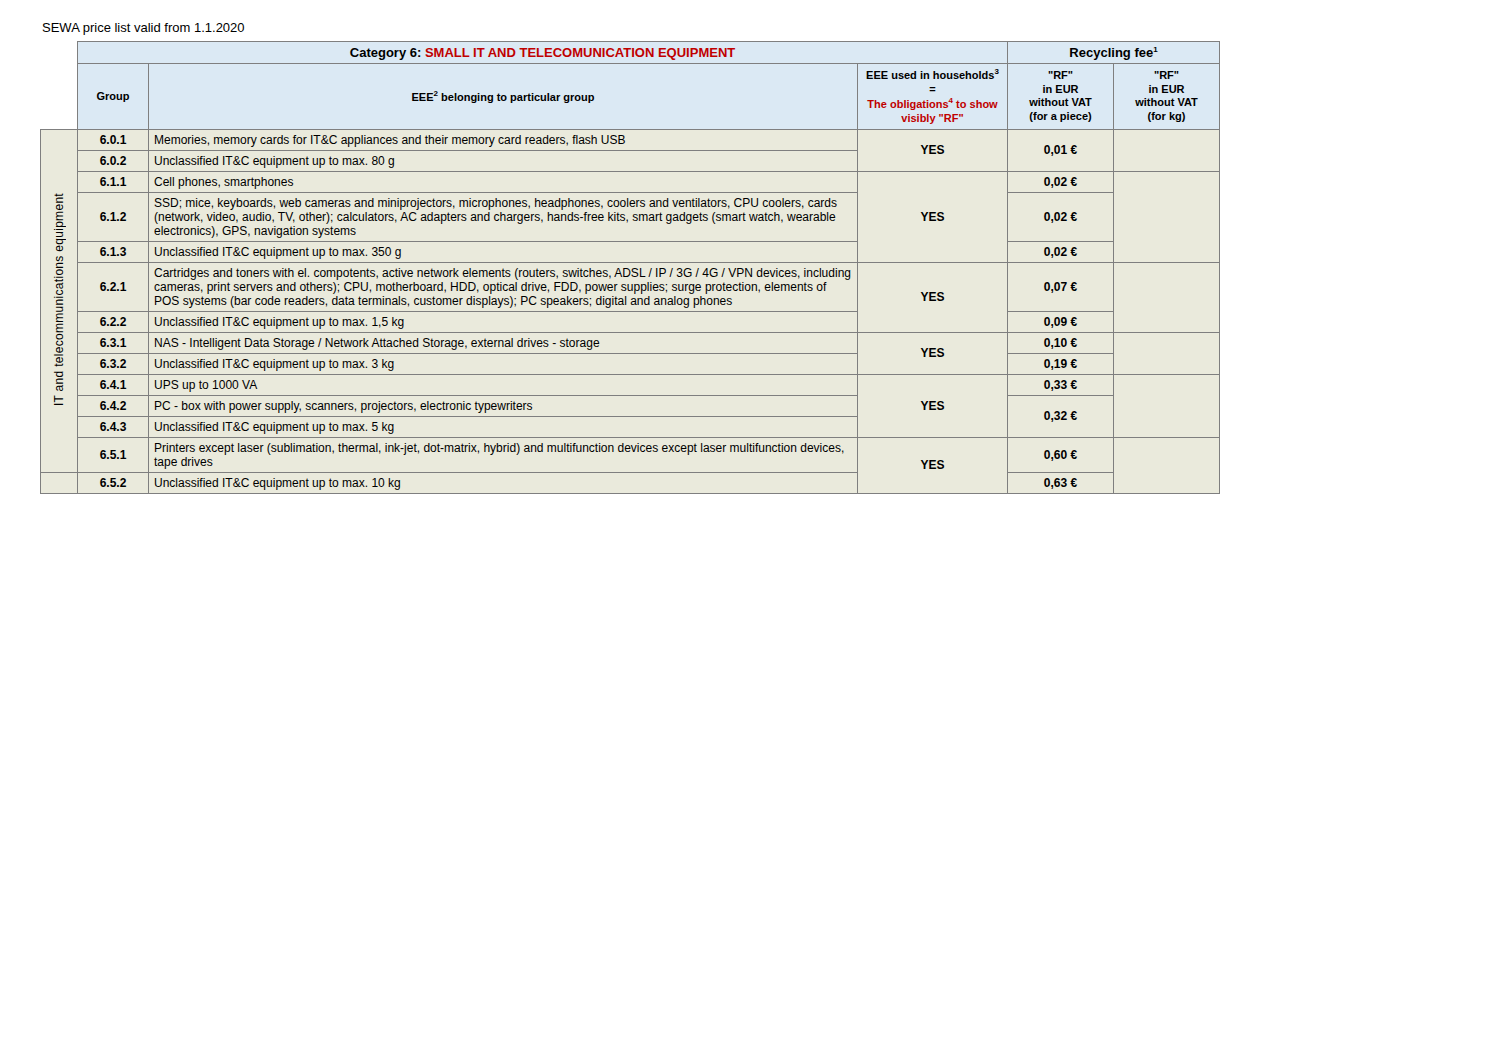SEWA price list valid from 1.1.2020
| | Category 6: SMALL IT AND TELECOMUNICATION EQUIPMENT | Recycling fee 1 |
| --- | --- | --- |
| Group | EEE 2 belonging to particular group | EEE used in households 3 = The obligations 4 to show visibly "RF" | "RF" in EUR without VAT (for a piece) | "RF" in EUR without VAT (for kg) |
| IT and telecommunications equipment | 6.0.1 | Memories, memory cards for IT&C appliances and their memory card readers, flash USB | YES | 0,01 € | |
| 6.0.2 | Unclassified IT&C equipment up to max. 80 g |
| 6.1.1 | Cell phones, smartphones | YES | 0,02 € | |
| 6.1.2 | SSD; mice, keyboards, web cameras and miniprojectors, microphones, headphones, coolers and ventilators, CPU coolers, cards (network, video, audio, TV, other); calculators, AC adapters and chargers, hands-free kits, smart gadgets (smart watch, wearable electronics), GPS, navigation systems | 0,02 € |
| 6.1.3 | Unclassified IT&C equipment up to max. 350 g | 0,02 € |
| 6.2.1 | Cartridges and toners with el. compotents, active network elements (routers, switches, ADSL / IP / 3G / 4G / VPN devices, including cameras, print servers and others); CPU, motherboard, HDD, optical drive, FDD, power supplies; surge protection, elements of POS systems (bar code readers, data terminals, customer displays); PC speakers; digital and analog phones | YES | 0,07 € | |
| 6.2.2 | Unclassified IT&C equipment up to max. 1,5 kg | 0,09 € |
| 6.3.1 | NAS - Intelligent Data Storage / Network Attached Storage, external drives - storage | YES | 0,10 € | |
| 6.3.2 | Unclassified IT&C equipment up to max. 3 kg | 0,19 € |
| 6.4.1 | UPS up to 1000 VA | YES | 0,33 € | |
| 6.4.2 | PC - box with power supply, scanners, projectors, electronic typewriters | 0,32 € |
| 6.4.3 | Unclassified IT&C equipment up to max. 5 kg |
| 6.5.1 | Printers except laser (sublimation, thermal, ink-jet, dot-matrix, hybrid) and multifunction devices except laser multifunction devices, tape drives | YES | 0,60 € | |
| | 6.5.2 | Unclassified IT&C equipment up to max. 10 kg | 0,63 € |